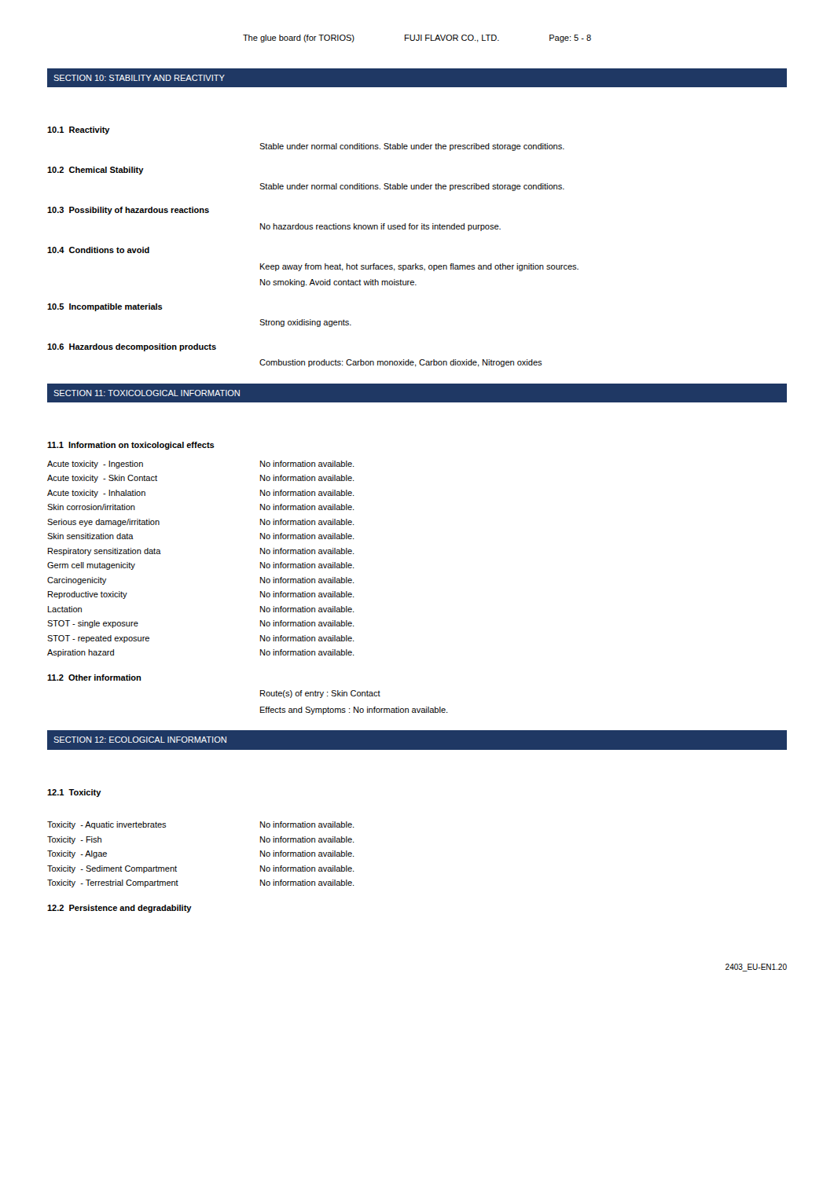The glue board (for TORIOS) FUJI FLAVOR CO., LTD. Page: 5 - 8
SECTION 10: STABILITY AND REACTIVITY
10.1 Reactivity
Stable under normal conditions. Stable under the prescribed storage conditions.
10.2 Chemical Stability
Stable under normal conditions. Stable under the prescribed storage conditions.
10.3 Possibility of hazardous reactions
No hazardous reactions known if used for its intended purpose.
10.4 Conditions to avoid
Keep away from heat, hot surfaces, sparks, open flames and other ignition sources.
No smoking. Avoid contact with moisture.
10.5 Incompatible materials
Strong oxidising agents.
10.6 Hazardous decomposition products
Combustion products: Carbon monoxide, Carbon dioxide, Nitrogen oxides
SECTION 11: TOXICOLOGICAL INFORMATION
11.1 Information on toxicological effects
| Acute toxicity - Ingestion | No information available. |
| Acute toxicity - Skin Contact | No information available. |
| Acute toxicity - Inhalation | No information available. |
| Skin corrosion/irritation | No information available. |
| Serious eye damage/irritation | No information available. |
| Skin sensitization data | No information available. |
| Respiratory sensitization data | No information available. |
| Germ cell mutagenicity | No information available. |
| Carcinogenicity | No information available. |
| Reproductive toxicity | No information available. |
| Lactation | No information available. |
| STOT - single exposure | No information available. |
| STOT - repeated exposure | No information available. |
| Aspiration hazard | No information available. |
11.2 Other information
Route(s) of entry : Skin Contact
Effects and Symptoms : No information available.
SECTION 12: ECOLOGICAL INFORMATION
12.1 Toxicity
| Toxicity - Aquatic invertebrates | No information available. |
| Toxicity - Fish | No information available. |
| Toxicity - Algae | No information available. |
| Toxicity - Sediment Compartment | No information available. |
| Toxicity - Terrestrial Compartment | No information available. |
12.2 Persistence and degradability
2403_EU-EN1.20